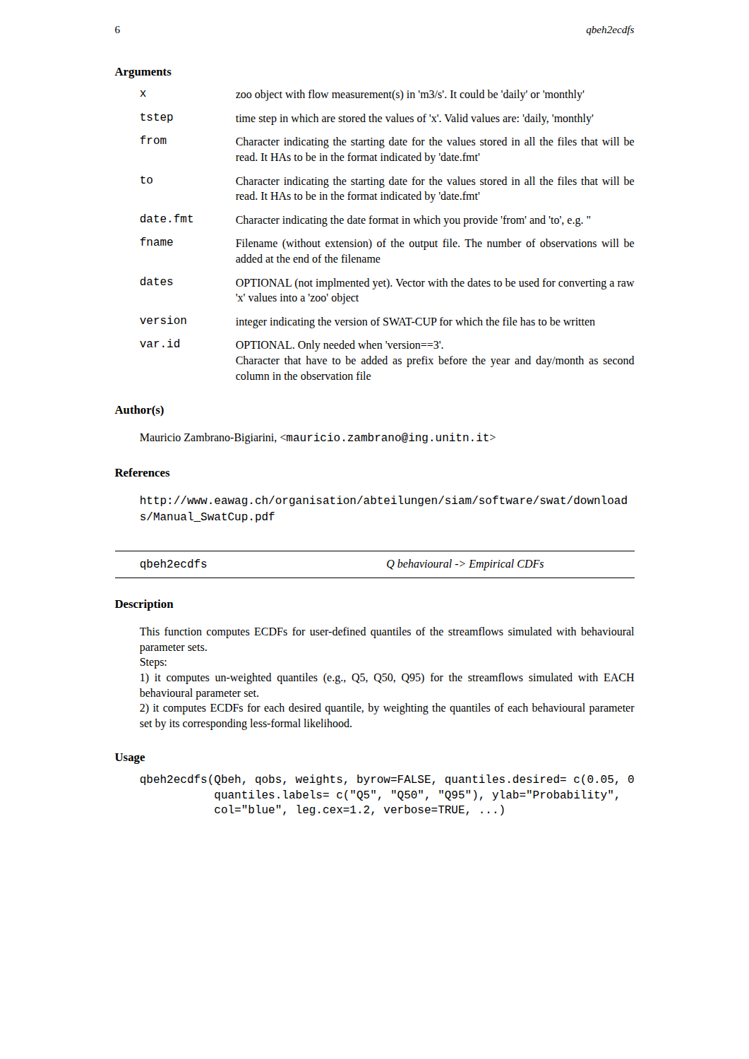6 qbeh2ecdfs
Arguments
x
zoo object with flow measurement(s) in 'm3/s'. It could be 'daily' or 'monthly'
tstep
time step in which are stored the values of 'x'. Valid values are: 'daily, 'monthly'
from
Character indicating the starting date for the values stored in all the files that will be read. It HAs to be in the format indicated by 'date.fmt'
to
Character indicating the starting date for the values stored in all the files that will be read. It HAs to be in the format indicated by 'date.fmt'
date.fmt
Character indicating the date format in which you provide 'from' and 'to', e.g. "
fname
Filename (without extension) of the output file. The number of observations will be added at the end of the filename
dates
OPTIONAL (not implmented yet). Vector with the dates to be used for converting a raw 'x' values into a 'zoo' object
version
integer indicating the version of SWAT-CUP for which the file has to be written
var.id
OPTIONAL. Only needed when 'version==3'.
Character that have to be added as prefix before the year and day/month as second column in the observation file
Author(s)
Mauricio Zambrano-Bigiarini, <mauricio.zambrano@ing.unitn.it>
References
http://www.eawag.ch/organisation/abteilungen/siam/software/swat/downloads/Manual_SwatCup.pdf
qbeh2ecdfs Q behavioural -> Empirical CDFs
Description
This function computes ECDFs for user-defined quantiles of the streamflows simulated with behavioural parameter sets.
Steps:
1) it computes un-weighted quantiles (e.g., Q5, Q50, Q95) for the streamflows simulated with EACH behavioural parameter set.
2) it computes ECDFs for each desired quantile, by weighting the quantiles of each behavioural parameter set by its corresponding less-formal likelihood.
Usage
qbeh2ecdfs(Qbeh, qobs, weights, byrow=FALSE, quantiles.desired= c(0.05, 0.5, 0.9
           quantiles.labels= c("Q5", "Q50", "Q95"), ylab="Probability",
           col="blue", leg.cex=1.2, verbose=TRUE, ...)